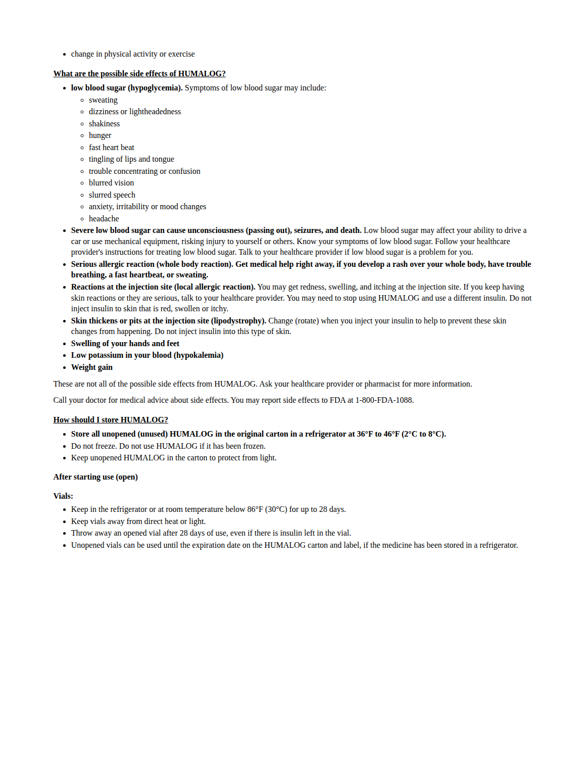change in physical activity or exercise
What are the possible side effects of HUMALOG?
low blood sugar (hypoglycemia). Symptoms of low blood sugar may include:
sweating
dizziness or lightheadedness
shakiness
hunger
fast heart beat
tingling of lips and tongue
trouble concentrating or confusion
blurred vision
slurred speech
anxiety, irritability or mood changes
headache
Severe low blood sugar can cause unconsciousness (passing out), seizures, and death. Low blood sugar may affect your ability to drive a car or use mechanical equipment, risking injury to yourself or others. Know your symptoms of low blood sugar. Follow your healthcare provider's instructions for treating low blood sugar. Talk to your healthcare provider if low blood sugar is a problem for you.
Serious allergic reaction (whole body reaction). Get medical help right away, if you develop a rash over your whole body, have trouble breathing, a fast heartbeat, or sweating.
Reactions at the injection site (local allergic reaction). You may get redness, swelling, and itching at the injection site. If you keep having skin reactions or they are serious, talk to your healthcare provider. You may need to stop using HUMALOG and use a different insulin. Do not inject insulin to skin that is red, swollen or itchy.
Skin thickens or pits at the injection site (lipodystrophy). Change (rotate) when you inject your insulin to help to prevent these skin changes from happening. Do not inject insulin into this type of skin.
Swelling of your hands and feet
Low potassium in your blood (hypokalemia)
Weight gain
These are not all of the possible side effects from HUMALOG. Ask your healthcare provider or pharmacist for more information.
Call your doctor for medical advice about side effects. You may report side effects to FDA at 1-800-FDA-1088.
How should I store HUMALOG?
Store all unopened (unused) HUMALOG in the original carton in a refrigerator at 36°F to 46°F (2°C to 8°C).
Do not freeze. Do not use HUMALOG if it has been frozen.
Keep unopened HUMALOG in the carton to protect from light.
After starting use (open)
Vials:
Keep in the refrigerator or at room temperature below 86°F (30°C) for up to 28 days.
Keep vials away from direct heat or light.
Throw away an opened vial after 28 days of use, even if there is insulin left in the vial.
Unopened vials can be used until the expiration date on the HUMALOG carton and label, if the medicine has been stored in a refrigerator.